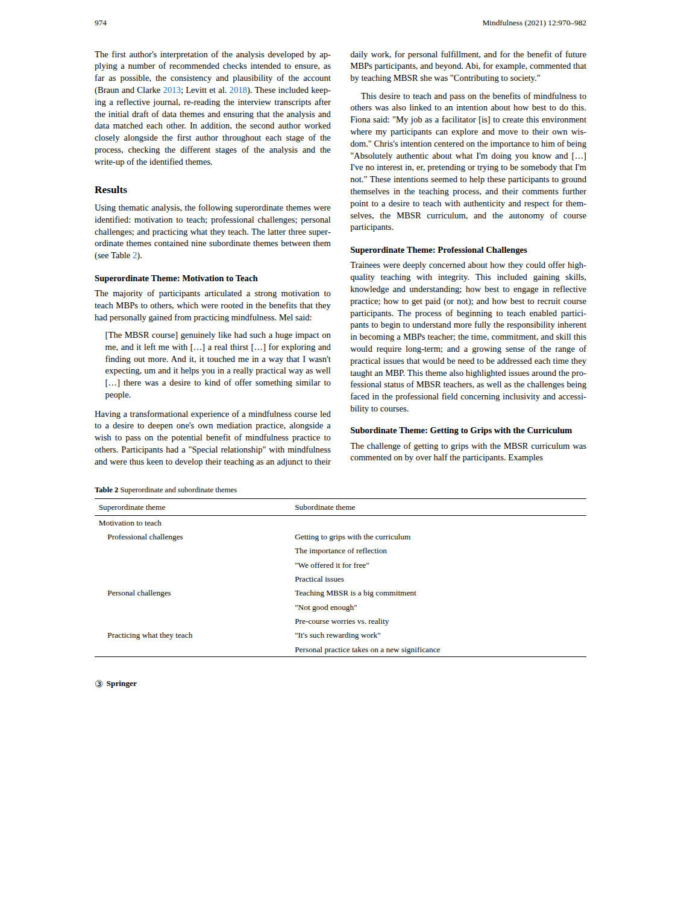974 Mindfulness (2021) 12:970–982
The first author's interpretation of the analysis developed by applying a number of recommended checks intended to ensure, as far as possible, the consistency and plausibility of the account (Braun and Clarke 2013; Levitt et al. 2018). These included keeping a reflective journal, re-reading the interview transcripts after the initial draft of data themes and ensuring that the analysis and data matched each other. In addition, the second author worked closely alongside the first author throughout each stage of the process, checking the different stages of the analysis and the write-up of the identified themes.
Results
Using thematic analysis, the following superordinate themes were identified: motivation to teach; professional challenges; personal challenges; and practicing what they teach. The latter three superordinate themes contained nine subordinate themes between them (see Table 2).
Superordinate Theme: Motivation to Teach
The majority of participants articulated a strong motivation to teach MBPs to others, which were rooted in the benefits that they had personally gained from practicing mindfulness. Mel said:
[The MBSR course] genuinely like had such a huge impact on me, and it left me with […] a real thirst […] for exploring and finding out more. And it, it touched me in a way that I wasn't expecting, um and it helps you in a really practical way as well […] there was a desire to kind of offer something similar to people.
Having a transformational experience of a mindfulness course led to a desire to deepen one's own mediation practice, alongside a wish to pass on the potential benefit of mindfulness practice to others. Participants had a "Special relationship" with mindfulness and were thus keen to develop their teaching as an adjunct to their daily work, for personal fulfillment, and for the benefit of future MBPs participants, and beyond. Abi, for example, commented that by teaching MBSR she was "Contributing to society."
This desire to teach and pass on the benefits of mindfulness to others was also linked to an intention about how best to do this. Fiona said: "My job as a facilitator [is] to create this environment where my participants can explore and move to their own wisdom." Chris's intention centered on the importance to him of being "Absolutely authentic about what I'm doing you know and […] I've no interest in, er, pretending or trying to be somebody that I'm not." These intentions seemed to help these participants to ground themselves in the teaching process, and their comments further point to a desire to teach with authenticity and respect for themselves, the MBSR curriculum, and the autonomy of course participants.
Superordinate Theme: Professional Challenges
Trainees were deeply concerned about how they could offer high-quality teaching with integrity. This included gaining skills, knowledge and understanding; how best to engage in reflective practice; how to get paid (or not); and how best to recruit course participants. The process of beginning to teach enabled participants to begin to understand more fully the responsibility inherent in becoming a MBPs teacher; the time, commitment, and skill this would require long-term; and a growing sense of the range of practical issues that would be need to be addressed each time they taught an MBP. This theme also highlighted issues around the professional status of MBSR teachers, as well as the challenges being faced in the professional field concerning inclusivity and accessibility to courses.
Subordinate Theme: Getting to Grips with the Curriculum
The challenge of getting to grips with the MBSR curriculum was commented on by over half the participants. Examples
Table 2 Superordinate and subordinate themes
| Superordinate theme | Subordinate theme |
| --- | --- |
| Motivation to teach | |
| Professional challenges | Getting to grips with the curriculum |
| | The importance of reflection |
| | "We offered it for free" |
| | Practical issues |
| Personal challenges | Teaching MBSR is a big commitment |
| | "Not good enough" |
| | Pre-course worries vs. reality |
| Practicing what they teach | "It's such rewarding work" |
| | Personal practice takes on a new significance |
③ Springer